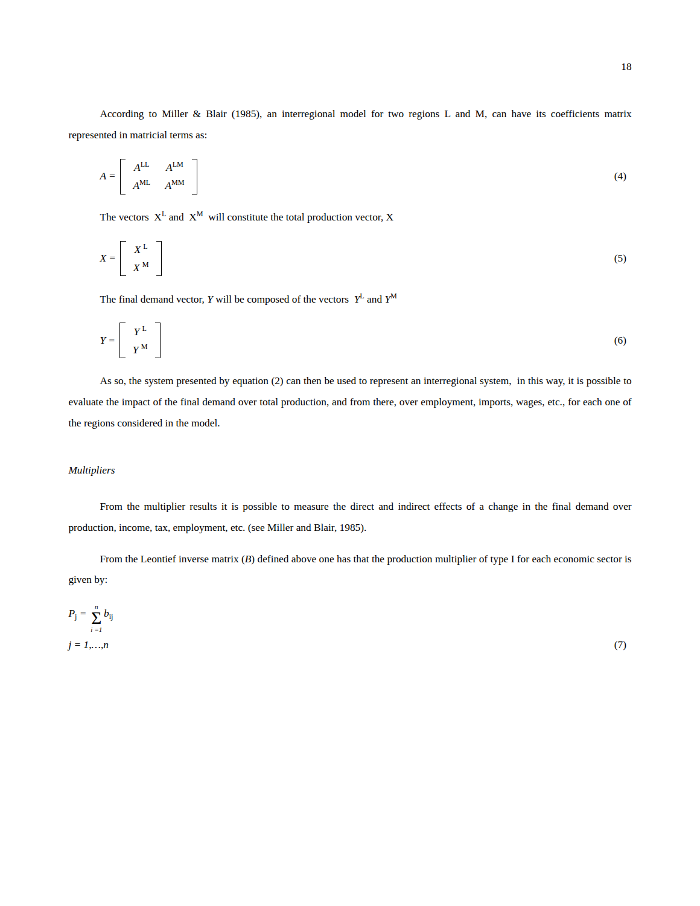18
According to Miller & Blair (1985), an interregional model for two regions L and M, can have its coefficients matrix represented in matricial terms as:
A =
| A LL | A LM |
| A ML | A MM |
(4)
The vectors XL and XM will constitute the total production vector, X
X =
| X L |
| X M |
(5)
The final demand vector, Y will be composed of the vectors YL and YM
Y =
| Y L |
| Y M |
(6)
As so, the system presented by equation (2) can then be used to represent an interregional system, in this way, it is possible to evaluate the impact of the final demand over total production, and from there, over employment, imports, wages, etc., for each one of the regions considered in the model.
Multipliers
From the multiplier results it is possible to measure the direct and indirect effects of a change in the final demand over production, income, tax, employment, etc. (see Miller and Blair, 1985).
From the Leontief inverse matrix (B) defined above one has that the production multiplier of type I for each economic sector is given by:
Pj = n Σ i =1 bij
j = 1,…,n
(7)